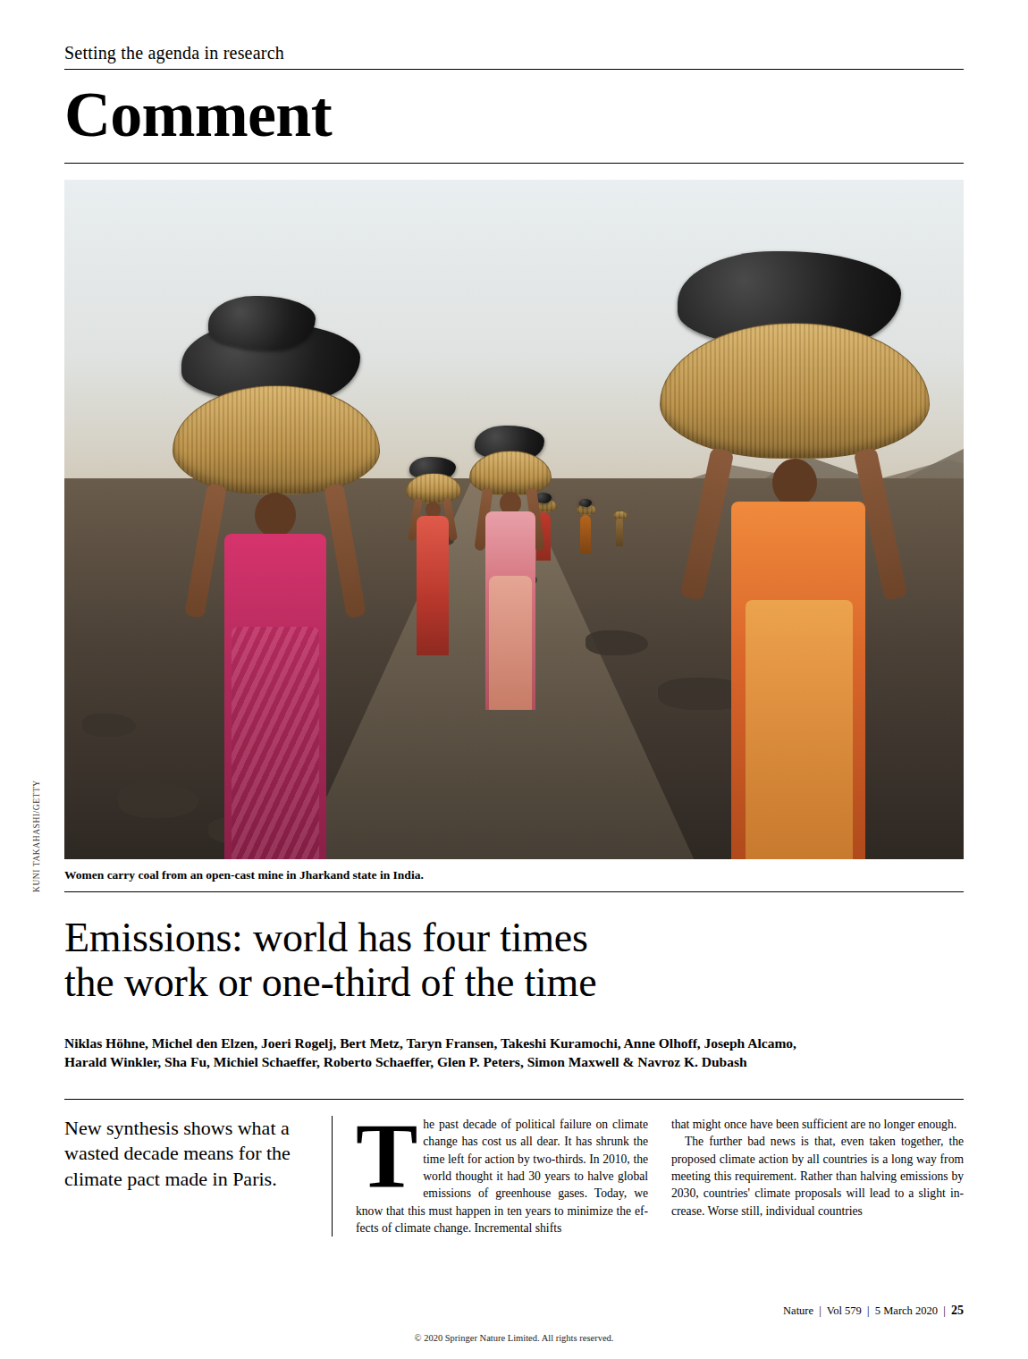Setting the agenda in research
Comment
KUNI TAKAHASHI/GETTY
Women carry coal from an open-cast mine in Jharkand state in India.
Emissions: world has four times
the work or one-third of the time
Niklas Höhne, Michel den Elzen, Joeri Rogelj, Bert Metz, Taryn Fransen, Takeshi Kuramochi, Anne Olhoff, Joseph Alcamo,
Harald Winkler, Sha Fu, Michiel Schaeffer, Roberto Schaeffer, Glen P. Peters, Simon Maxwell & Navroz K. Dubash
New synthesis shows what a wasted decade means for the climate pact made in Paris.
The past decade of political failure on climate change has cost us all dear. It has shrunk the time left for action by two-thirds. In 2010, the world thought it had 30 years to halve global emissions of greenhouse gases. Today, we know that this must happen in ten years to minimize the effects of climate change. Incremental shifts
that might once have been sufficient are no longer enough.
The further bad news is that, even taken together, the proposed climate action by all countries is a long way from meeting this requirement. Rather than halving emissions by 2030, countries' climate proposals will lead to a slight increase. Worse still, individual countries
Nature | Vol 579 | 5 March 2020 | 25
© 2020 Springer Nature Limited. All rights reserved.